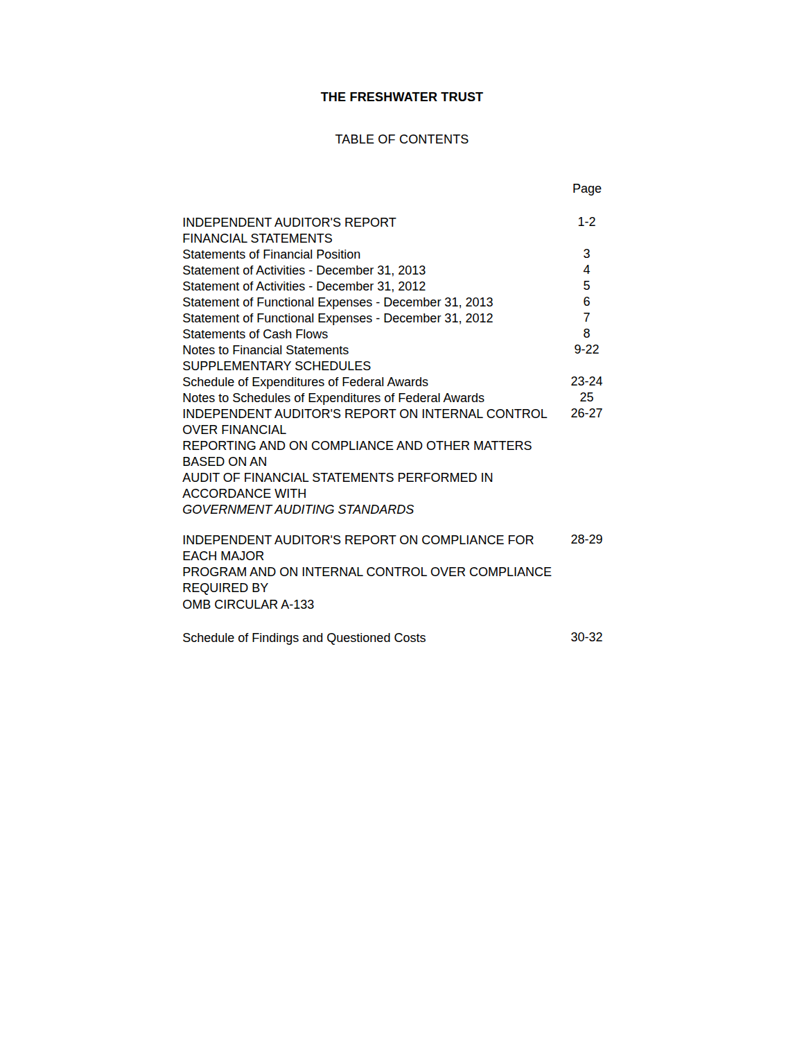THE FRESHWATER TRUST
TABLE OF CONTENTS
Page
| INDEPENDENT AUDITOR'S REPORT | 1-2 |
| FINANCIAL STATEMENTS | |
| Statements of Financial Position | 3 |
| Statement of Activities - December 31, 2013 | 4 |
| Statement of Activities - December 31, 2012 | 5 |
| Statement of Functional Expenses - December 31, 2013 | 6 |
| Statement of Functional Expenses - December 31, 2012 | 7 |
| Statements of Cash Flows | 8 |
| Notes to Financial Statements | 9-22 |
| SUPPLEMENTARY SCHEDULES | |
| Schedule of Expenditures of Federal Awards | 23-24 |
| Notes to Schedules of Expenditures of Federal Awards | 25 |
| INDEPENDENT AUDITOR'S REPORT ON INTERNAL CONTROL OVER FINANCIAL REPORTING AND ON COMPLIANCE AND OTHER MATTERS BASED ON AN AUDIT OF FINANCIAL STATEMENTS PERFORMED IN ACCORDANCE WITH GOVERNMENT AUDITING STANDARDS | 26-27 |
| INDEPENDENT AUDITOR'S REPORT ON COMPLIANCE FOR EACH MAJOR PROGRAM AND ON INTERNAL CONTROL OVER COMPLIANCE REQUIRED BY OMB CIRCULAR A-133 | 28-29 |
| Schedule of Findings and Questioned Costs | 30-32 |